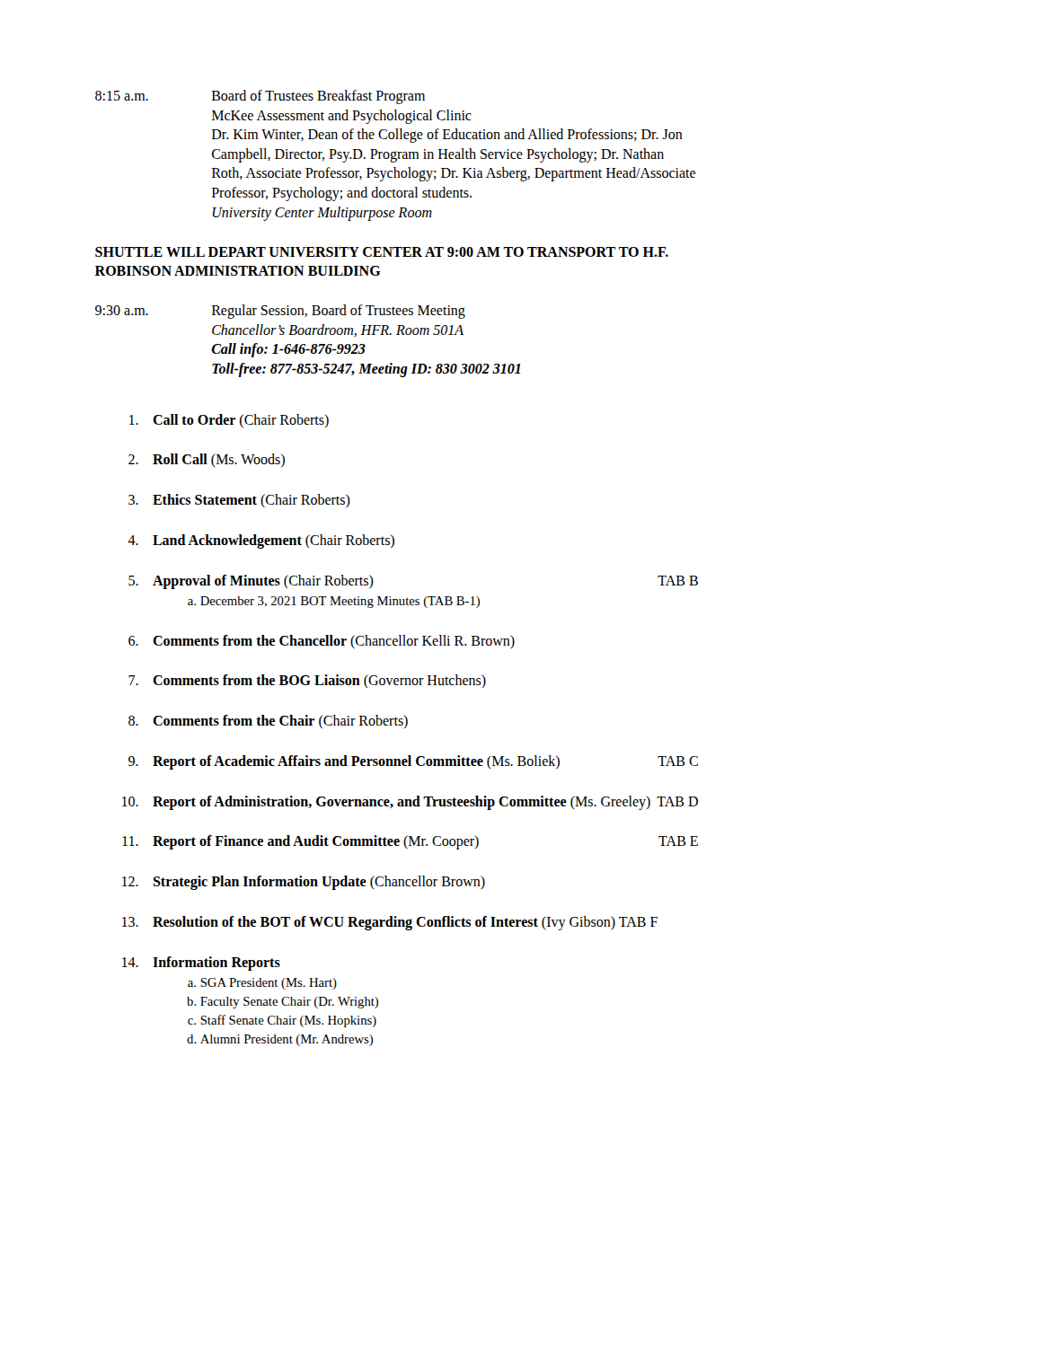8:15 a.m.
Board of Trustees Breakfast Program
McKee Assessment and Psychological Clinic
Dr. Kim Winter, Dean of the College of Education and Allied Professions; Dr. Jon Campbell, Director, Psy.D. Program in Health Service Psychology; Dr. Nathan Roth, Associate Professor, Psychology; Dr. Kia Asberg, Department Head/Associate Professor, Psychology; and doctoral students.
University Center Multipurpose Room
SHUTTLE WILL DEPART UNIVERSITY CENTER AT 9:00 AM TO TRANSPORT TO H.F. ROBINSON ADMINISTRATION BUILDING
9:30 a.m.
Regular Session, Board of Trustees Meeting
Chancellor’s Boardroom, HFR. Room 501A
Call info: 1-646-876-9923
Toll-free: 877-853-5247, Meeting ID: 830 3002 3101
Call to Order (Chair Roberts)
Roll Call (Ms. Woods)
Ethics Statement (Chair Roberts)
Land Acknowledgement (Chair Roberts)
Approval of Minutes (Chair Roberts)TAB B
December 3, 2021 BOT Meeting Minutes (TAB B-1)
Comments from the Chancellor (Chancellor Kelli R. Brown)
Comments from the BOG Liaison (Governor Hutchens)
Comments from the Chair (Chair Roberts)
Report of Academic Affairs and Personnel Committee (Ms. Boliek)TAB C
Report of Administration, Governance, and Trusteeship Committee (Ms. Greeley)TAB D
Report of Finance and Audit Committee (Mr. Cooper)TAB E
Strategic Plan Information Update (Chancellor Brown)
Resolution of the BOT of WCU Regarding Conflicts of Interest (Ivy Gibson) TAB F
Information Reports
SGA President (Ms. Hart)
Faculty Senate Chair (Dr. Wright)
Staff Senate Chair (Ms. Hopkins)
Alumni President (Mr. Andrews)